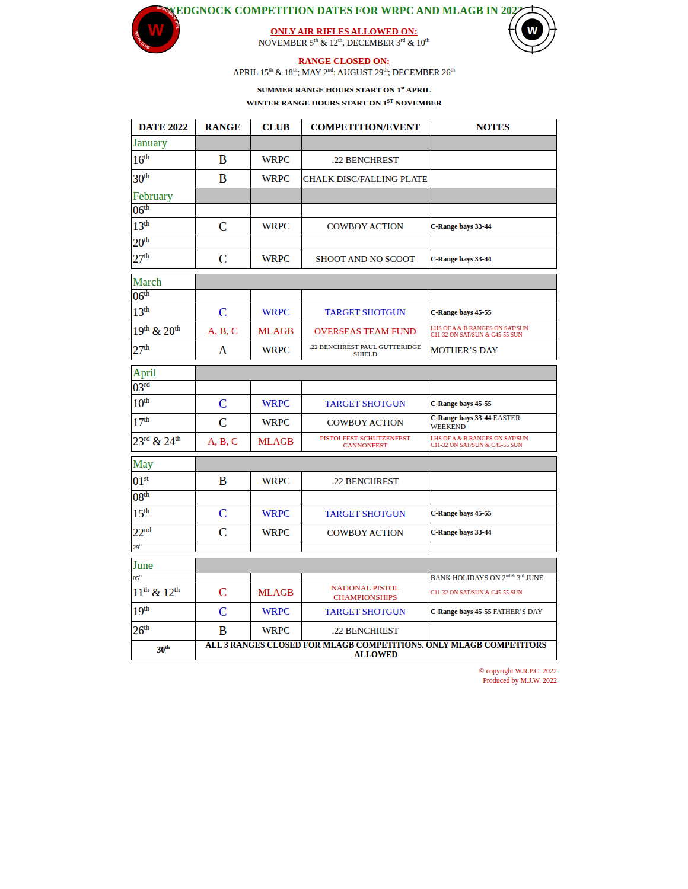W WEDGNOCK RIFLE & PISTOL CLUB
W
WEDGNOCK COMPETITION DATES FOR WRPC AND MLAGB IN 2022
ONLY AIR RIFLES ALLOWED ON:
NOVEMBER 5th & 12th, DECEMBER 3rd & 10th
RANGE CLOSED ON:
APRIL 15th & 18th; MAY 2nd; AUGUST 29th; DECEMBER 26th
SUMMER RANGE HOURS START ON 1st APRIL
WINTER RANGE HOURS START ON 1ST NOVEMBER
| DATE 2022 | RANGE | CLUB | COMPETITION/EVENT | NOTES |
| --- | --- | --- | --- | --- |
| January | | | | |
| 16 th | B | WRPC | .22 BENCHREST | |
| 30 th | B | WRPC | CHALK DISC/FALLING PLATE | |
| February | | | | |
| 06 th | | | | |
| 13 th | C | WRPC | COWBOY ACTION | C-Range bays 33-44 |
| 20 th | | | | |
| 27 th | C | WRPC | SHOOT AND NO SCOOT | C-Range bays 33-44 |
| March | |
| 06 th | | | | |
| 13 th | C | WRPC | TARGET SHOTGUN | C-Range bays 45-55 |
| 19 th & 20 th | A, B, C | MLAGB | OVERSEAS TEAM FUND | LHS OF A & B RANGES ON SAT/SUN C11-32 ON SAT/SUN & C45-55 SUN |
| 27 th | A | WRPC | .22 BENCHREST PAUL GUTTERIDGE SHIELD | MOTHER’S DAY |
| April | |
| 03 rd | | | | |
| 10 th | C | WRPC | TARGET SHOTGUN | C-Range bays 45-55 |
| 17 th | C | WRPC | COWBOY ACTION | C-Range bays 33-44 EASTER WEEKEND |
| 23 rd & 24 th | A, B, C | MLAGB | PISTOLFEST SCHUTZENFEST CANNONFEST | LHS OF A & B RANGES ON SAT/SUN C11-32 ON SAT/SUN & C45-55 SUN |
| May | |
| 01 st | B | WRPC | .22 BENCHREST | |
| 08 th | | | | |
| 15 th | C | WRPC | TARGET SHOTGUN | C-Range bays 45-55 |
| 22 nd | C | WRPC | COWBOY ACTION | C-Range bays 33-44 |
| 29 th | | | | |
| June | |
| 05 th | | | | BANK HOLIDAYS ON 2 nd & 3 rd JUNE |
| 11 th & 12 th | C | MLAGB | NATIONAL PISTOL CHAMPIONSHIPS | C11-32 ON SAT/SUN & C45-55 SUN |
| 19 th | C | WRPC | TARGET SHOTGUN | C-Range bays 45-55 FATHER’S DAY |
| 26 th | B | WRPC | .22 BENCHREST | |
| 30 th | ALL 3 RANGES CLOSED FOR MLAGB COMPETITIONS. ONLY MLAGB COMPETITORS ALLOWED |
© copyright W.R.P.C. 2022
Produced by M.J.W. 2022